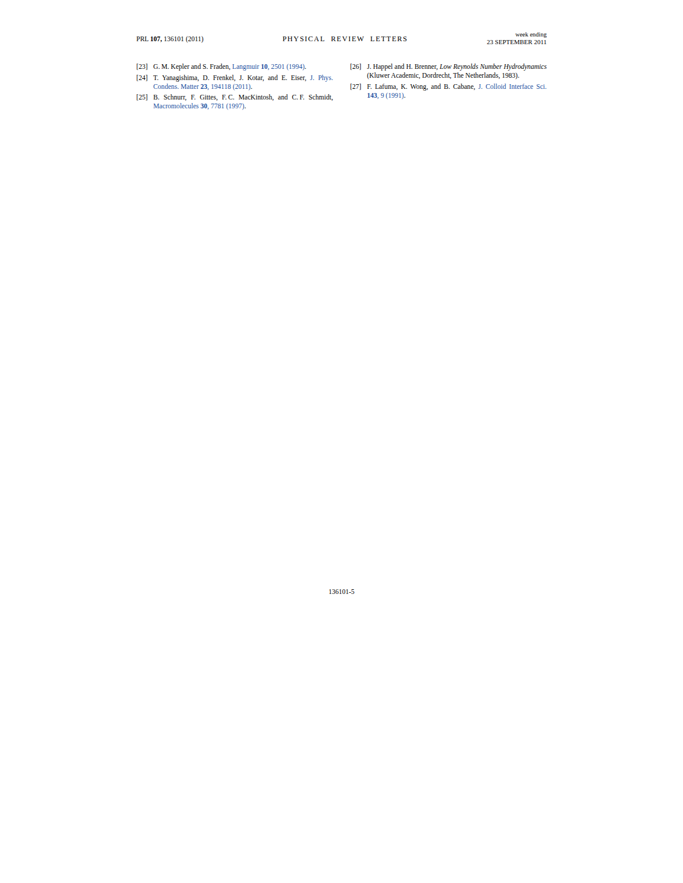PRL 107, 136101 (2011)
PHYSICAL REVIEW LETTERS
week ending 23 SEPTEMBER 2011
[23] G. M. Kepler and S. Fraden, Langmuir 10, 2501 (1994).
[24] T. Yanagishima, D. Frenkel, J. Kotar, and E. Eiser, J. Phys. Condens. Matter 23, 194118 (2011).
[25] B. Schnurr, F. Gittes, F. C. MacKintosh, and C. F. Schmidt, Macromolecules 30, 7781 (1997).
[26] J. Happel and H. Brenner, Low Reynolds Number Hydrodynamics (Kluwer Academic, Dordrecht, The Netherlands, 1983).
[27] F. Lafuma, K. Wong, and B. Cabane, J. Colloid Interface Sci. 143, 9 (1991).
136101-5